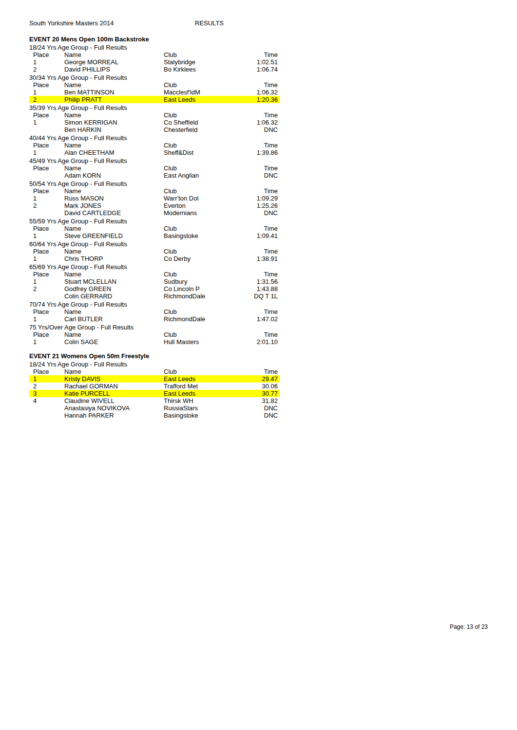South Yorkshire Masters 2014
RESULTS
EVENT 20 Mens Open 100m Backstroke
18/24 Yrs Age Group - Full Results
| Place | Name | Club | Time |
| 1 | George MORREAL | Stalybridge | 1:02.51 |
| 2 | David PHILLIPS | Bo Kirklees | 1:06.74 |
30/34 Yrs Age Group - Full Results
| Place | Name | Club | Time |
| 1 | Ben MATTINSON | Macclesf'ldM | 1:06.32 |
| 2 | Philip PRATT | East Leeds | 1:20.36 |
35/39 Yrs Age Group - Full Results
| Place | Name | Club | Time |
| 1 | Simon KERRIGAN | Co Sheffield | 1:06.32 |
| | Ben HARKIN | Chesterfield | DNC |
40/44 Yrs Age Group - Full Results
| Place | Name | Club | Time |
| 1 | Alan CHEETHAM | Sheff&Dist | 1:39.86 |
45/49 Yrs Age Group - Full Results
| Place | Name | Club | Time |
| | Adam KORN | East Anglian | DNC |
50/54 Yrs Age Group - Full Results
| Place | Name | Club | Time |
| 1 | Russ MASON | Warr'ton Dol | 1:09.29 |
| 2 | Mark JONES | Everton | 1:25.26 |
| | David CARTLEDGE | Modernians | DNC |
55/59 Yrs Age Group - Full Results
| Place | Name | Club | Time |
| 1 | Steve GREENFIELD | Basingstoke | 1:09.41 |
60/64 Yrs Age Group - Full Results
| Place | Name | Club | Time |
| 1 | Chris THORP | Co Derby | 1:38.91 |
65/69 Yrs Age Group - Full Results
| Place | Name | Club | Time |
| 1 | Stuart MCLELLAN | Sudbury | 1:31.56 |
| 2 | Godfrey GREEN | Co Lincoln P | 1:43.88 |
| | Colin GERRARD | RichmondDale | DQ T 1L |
70/74 Yrs Age Group - Full Results
| Place | Name | Club | Time |
| 1 | Carl BUTLER | RichmondDale | 1:47.02 |
75 Yrs/Over Age Group - Full Results
| Place | Name | Club | Time |
| 1 | Colin SAGE | Hull Masters | 2:01.10 |
EVENT 21 Womens Open 50m Freestyle
18/24 Yrs Age Group - Full Results
| Place | Name | Club | Time |
| 1 | Kristy DAVIS | East Leeds | 29.47 |
| 2 | Rachael GORMAN | Trafford Met | 30.06 |
| 3 | Katie PURCELL | East Leeds | 30.77 |
| 4 | Claudine WIVELL | Thirsk WH | 31.82 |
| | Anastasiya NOVIKOVA | RussiaStars | DNC |
| | Hannah PARKER | Basingstoke | DNC |
Page: 13 of 23